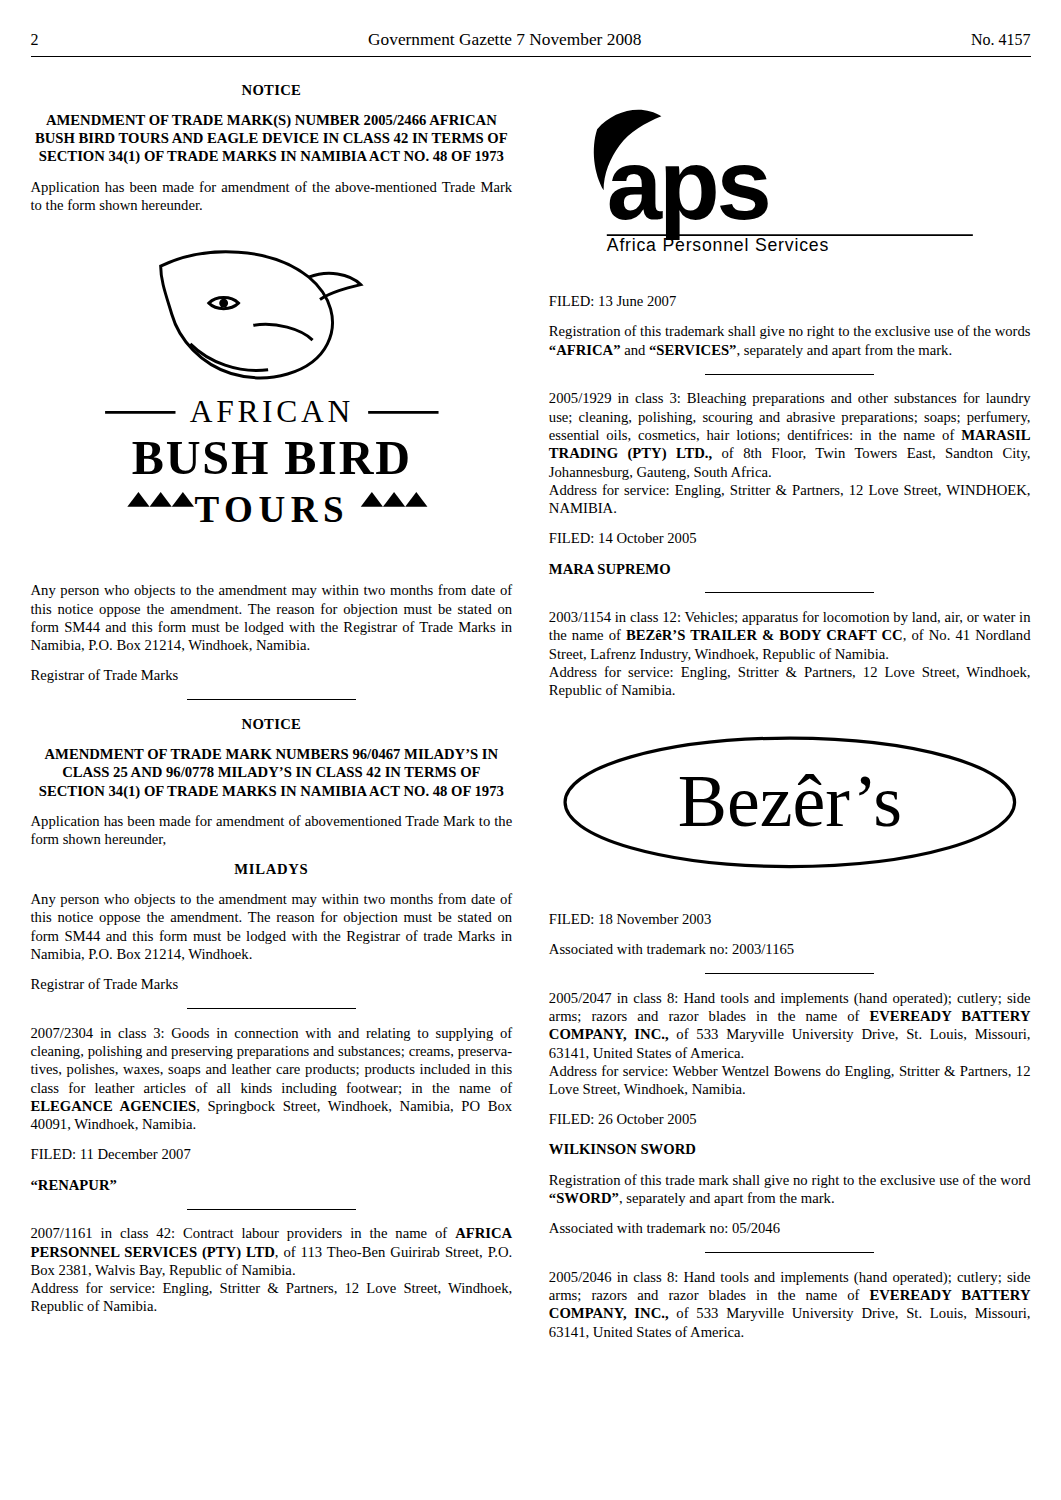2 Government Gazette 7 November 2008 No. 4157
Notice
Amendment of Trade Mark(s) Number 2005/2466 African Bush Bird Tours and Eagle Device in Class 42 in Terms of Section 34(1) of Trade Marks in Namibia Act No. 48 of 1973
Application has been made for amendment of the above-mentioned Trade Mark to the form shown hereunder.
AFRICAN BUSH BIRD TOURS
Any person who objects to the amendment may within two months from date of this notice oppose the amendment. The reason for objection must be stated on form SM44 and this form must be lodged with the Registrar of Trade Marks in Namibia, P.O. Box 21214, Windhoek, Namibia.
Registrar of Trade Marks
Notice
Amendment of Trade Mark Numbers 96/0467 Milady’s in Class 25 and 96/0778 Milady’s in Class 42 in Terms of Section 34(1) of Trade Marks in Namibia Act No. 48 of 1973
Application has been made for amendment of abovementioned Trade Mark to the form shown hereunder,
MILADYS
Any person who objects to the amendment may within two months from date of this notice oppose the amendment. The reason for objection must be stated on form SM44 and this form must be lodged with the Registrar of trade Marks in Namibia, P.O. Box 21214, Windhoek.
Registrar of Trade Marks
2007/2304 in class 3: Goods in connection with and relating to supplying of cleaning, polishing and preserving preparations and substances; creams, preservatives, polishes, waxes, soaps and leather care products; products included in this class for leather articles of all kinds including footwear; in the name of ELEGANCE AGENCIES, Springbock Street, Windhoek, Namibia, PO Box 40091, Windhoek, Namibia.
FILED: 11 December 2007
“RENAPUR”
2007/1161 in class 42: Contract labour providers in the name of AFRICA PERSONNEL SERVICES (PTY) LTD, of 113 Theo-Ben Guirirab Street, P.O. Box 2381, Walvis Bay, Republic of Namibia.
Address for service: Engling, Stritter & Partners, 12 Love Street, Windhoek, Republic of Namibia.
aps Africa Personnel Services
FILED: 13 June 2007
Registration of this trademark shall give no right to the exclusive use of the words “AFRICA” and “SERVICES”, separately and apart from the mark.
2005/1929 in class 3: Bleaching preparations and other substances for laundry use; cleaning, polishing, scouring and abrasive preparations; soaps; perfumery, essential oils, cosmetics, hair lotions; dentifrices: in the name of MARASIL TRADING (PTY) LTD., of 8th Floor, Twin Towers East, Sandton City, Johannesburg, Gauteng, South Africa.
Address for service: Engling, Stritter & Partners, 12 Love Street, WINDHOEK, NAMIBIA.
FILED: 14 October 2005
MARA SUPREMO
2003/1154 in class 12: Vehicles; apparatus for locomotion by land, air, or water in the name of BEZêR’S TRAILER & BODY CRAFT CC, of No. 41 Nordland Street, Lafrenz Industry, Windhoek, Republic of Namibia.
Address for service: Engling, Stritter & Partners, 12 Love Street, Windhoek, Republic of Namibia.
Bezêr’s
FILED: 18 November 2003
Associated with trademark no: 2003/1165
2005/2047 in class 8: Hand tools and implements (hand operated); cutlery; side arms; razors and razor blades in the name of EVEREADY BATTERY COMPANY, INC., of 533 Maryville University Drive, St. Louis, Missouri, 63141, United States of America.
Address for service: Webber Wentzel Bowens do Engling, Stritter & Partners, 12 Love Street, Windhoek, Namibia.
FILED: 26 October 2005
WILKINSON SWORD
Registration of this trade mark shall give no right to the exclusive use of the word “SWORD”, separately and apart from the mark.
Associated with trademark no: 05/2046
2005/2046 in class 8: Hand tools and implements (hand operated); cutlery; side arms; razors and razor blades in the name of EVEREADY BATTERY COMPANY, INC., of 533 Maryville University Drive, St. Louis, Missouri, 63141, United States of America.